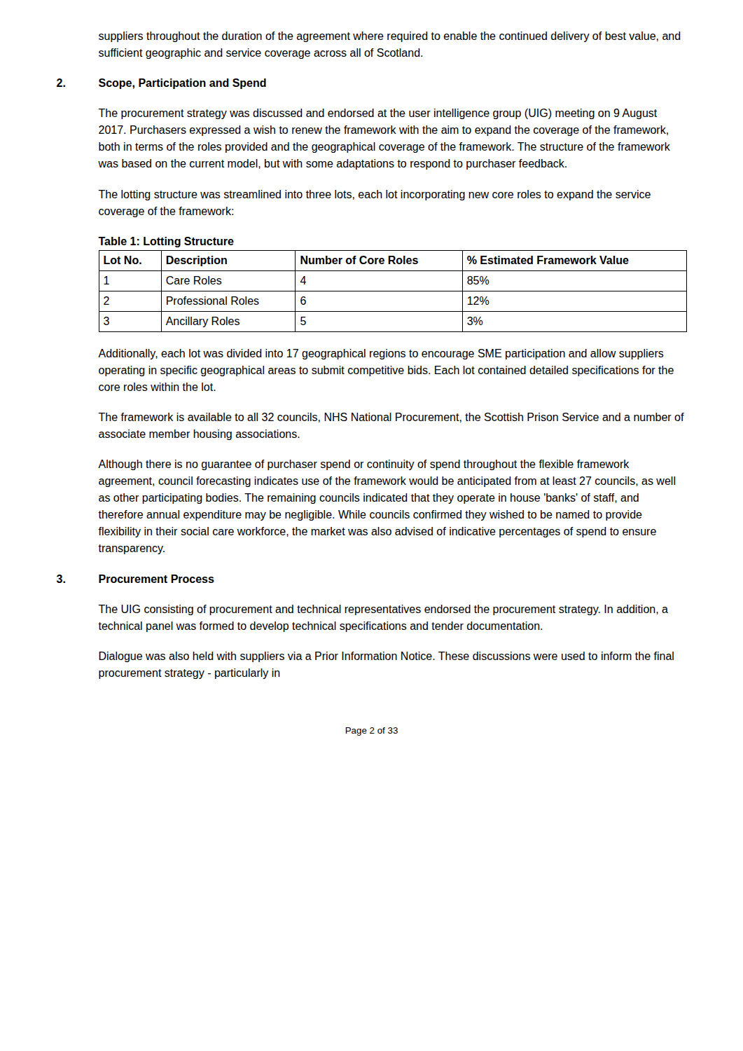suppliers throughout the duration of the agreement where required to enable the continued delivery of best value, and sufficient geographic and service coverage across all of Scotland.
2.
Scope, Participation and Spend
The procurement strategy was discussed and endorsed at the user intelligence group (UIG) meeting on 9 August 2017. Purchasers expressed a wish to renew the framework with the aim to expand the coverage of the framework, both in terms of the roles provided and the geographical coverage of the framework. The structure of the framework was based on the current model, but with some adaptations to respond to purchaser feedback.
The lotting structure was streamlined into three lots, each lot incorporating new core roles to expand the service coverage of the framework:
Table 1: Lotting Structure
| Lot No. | Description | Number of Core Roles | % Estimated Framework Value |
| --- | --- | --- | --- |
| 1 | Care Roles | 4 | 85% |
| 2 | Professional Roles | 6 | 12% |
| 3 | Ancillary Roles | 5 | 3% |
Additionally, each lot was divided into 17 geographical regions to encourage SME participation and allow suppliers operating in specific geographical areas to submit competitive bids. Each lot contained detailed specifications for the core roles within the lot.
The framework is available to all 32 councils, NHS National Procurement, the Scottish Prison Service and a number of associate member housing associations.
Although there is no guarantee of purchaser spend or continuity of spend throughout the flexible framework agreement, council forecasting indicates use of the framework would be anticipated from at least 27 councils, as well as other participating bodies. The remaining councils indicated that they operate in house 'banks' of staff, and therefore annual expenditure may be negligible. While councils confirmed they wished to be named to provide flexibility in their social care workforce, the market was also advised of indicative percentages of spend to ensure transparency.
3.
Procurement Process
The UIG consisting of procurement and technical representatives endorsed the procurement strategy. In addition, a technical panel was formed to develop technical specifications and tender documentation.
Dialogue was also held with suppliers via a Prior Information Notice. These discussions were used to inform the final procurement strategy - particularly in
Page 2 of 33